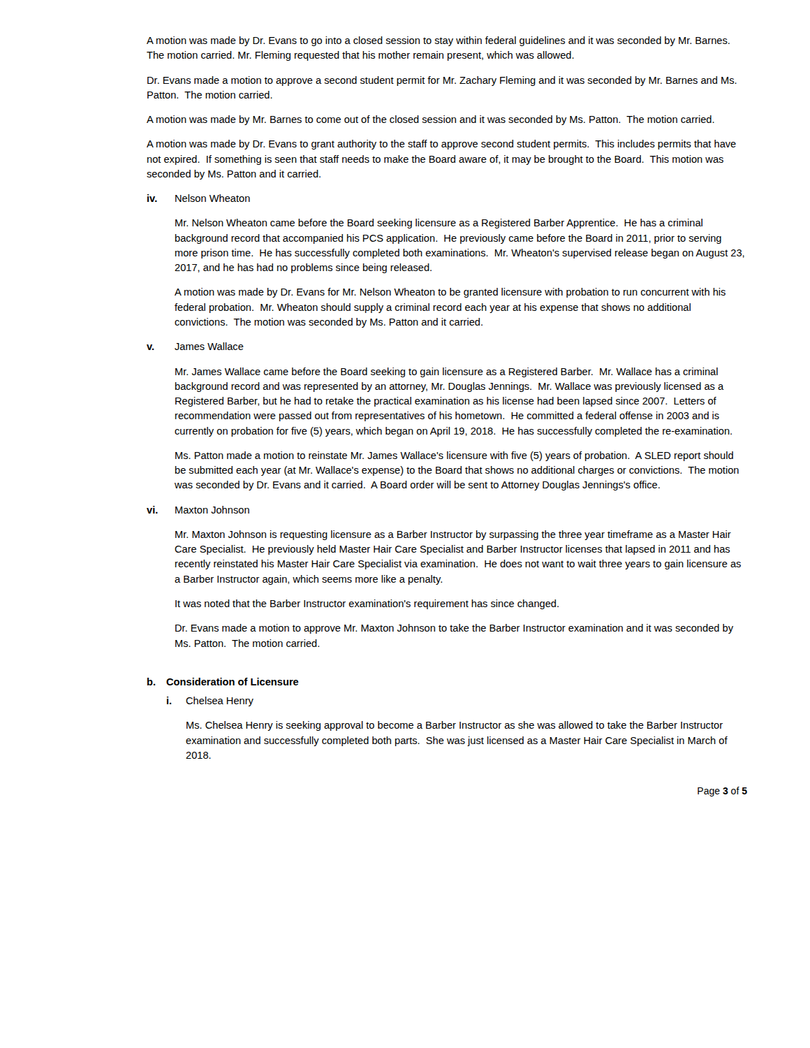A motion was made by Dr. Evans to go into a closed session to stay within federal guidelines and it was seconded by Mr. Barnes. The motion carried. Mr. Fleming requested that his mother remain present, which was allowed.
Dr. Evans made a motion to approve a second student permit for Mr. Zachary Fleming and it was seconded by Mr. Barnes and Ms. Patton. The motion carried.
A motion was made by Mr. Barnes to come out of the closed session and it was seconded by Ms. Patton. The motion carried.
A motion was made by Dr. Evans to grant authority to the staff to approve second student permits. This includes permits that have not expired. If something is seen that staff needs to make the Board aware of, it may be brought to the Board. This motion was seconded by Ms. Patton and it carried.
iv. Nelson Wheaton
Mr. Nelson Wheaton came before the Board seeking licensure as a Registered Barber Apprentice. He has a criminal background record that accompanied his PCS application. He previously came before the Board in 2011, prior to serving more prison time. He has successfully completed both examinations. Mr. Wheaton's supervised release began on August 23, 2017, and he has had no problems since being released.
A motion was made by Dr. Evans for Mr. Nelson Wheaton to be granted licensure with probation to run concurrent with his federal probation. Mr. Wheaton should supply a criminal record each year at his expense that shows no additional convictions. The motion was seconded by Ms. Patton and it carried.
v. James Wallace
Mr. James Wallace came before the Board seeking to gain licensure as a Registered Barber. Mr. Wallace has a criminal background record and was represented by an attorney, Mr. Douglas Jennings. Mr. Wallace was previously licensed as a Registered Barber, but he had to retake the practical examination as his license had been lapsed since 2007. Letters of recommendation were passed out from representatives of his hometown. He committed a federal offense in 2003 and is currently on probation for five (5) years, which began on April 19, 2018. He has successfully completed the re-examination.
Ms. Patton made a motion to reinstate Mr. James Wallace's licensure with five (5) years of probation. A SLED report should be submitted each year (at Mr. Wallace's expense) to the Board that shows no additional charges or convictions. The motion was seconded by Dr. Evans and it carried. A Board order will be sent to Attorney Douglas Jennings's office.
vi. Maxton Johnson
Mr. Maxton Johnson is requesting licensure as a Barber Instructor by surpassing the three year timeframe as a Master Hair Care Specialist. He previously held Master Hair Care Specialist and Barber Instructor licenses that lapsed in 2011 and has recently reinstated his Master Hair Care Specialist via examination. He does not want to wait three years to gain licensure as a Barber Instructor again, which seems more like a penalty.
It was noted that the Barber Instructor examination's requirement has since changed.
Dr. Evans made a motion to approve Mr. Maxton Johnson to take the Barber Instructor examination and it was seconded by Ms. Patton. The motion carried.
b. Consideration of Licensure
i. Chelsea Henry
Ms. Chelsea Henry is seeking approval to become a Barber Instructor as she was allowed to take the Barber Instructor examination and successfully completed both parts. She was just licensed as a Master Hair Care Specialist in March of 2018.
Page 3 of 5